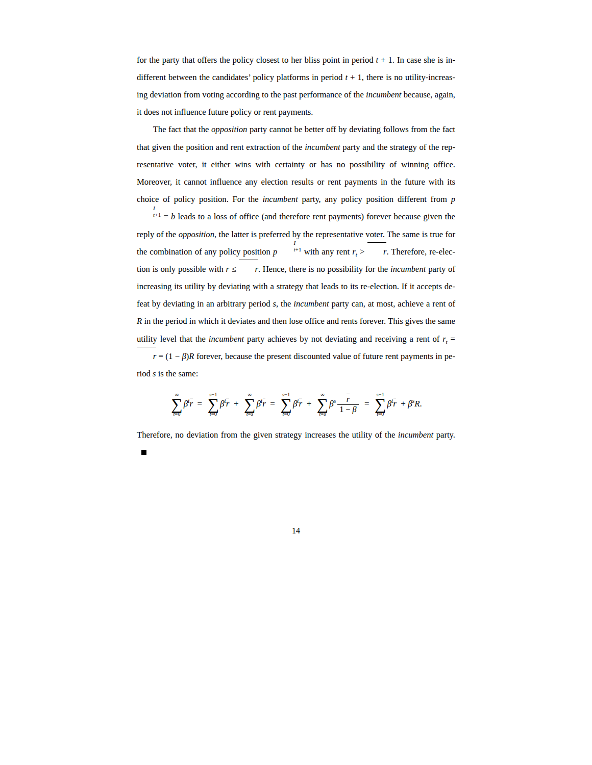for the party that offers the policy closest to her bliss point in period t + 1. In case she is indifferent between the candidates’ policy platforms in period t + 1, there is no utility-increasing deviation from voting according to the past performance of the incumbent because, again, it does not influence future policy or rent payments.
The fact that the opposition party cannot be better off by deviating follows from the fact that given the position and rent extraction of the incumbent party and the strategy of the representative voter, it either wins with certainty or has no possibility of winning office. Moreover, it cannot influence any election results or rent payments in the future with its choice of policy position. For the incumbent party, any policy position different from pIt+1 = b leads to a loss of office (and therefore rent payments) forever because given the reply of the opposition, the latter is preferred by the representative voter. The same is true for the combination of any policy position pIt+1 with any rent rt > r. Therefore, re-election is only possible with r ≤ r. Hence, there is no possibility for the incumbent party of increasing its utility by deviating with a strategy that leads to its re-election. If it accepts defeat by deviating in an arbitrary period s, the incumbent party can, at most, achieve a rent of R in the period in which it deviates and then lose office and rents forever. This gives the same utility level that the incumbent party achieves by not deviating and receiving a rent of rt = r = (1 − β)R forever, because the present discounted value of future rent payments in period s is the same:
∞∑t=0 βt r = s−1∑t=0 βt r + ∞∑t=s βt r = s−1∑t=0 βt r + ∞∑t=s βs r 1 − β = s−1∑t=0 βt r + βsR.
Therefore, no deviation from the given strategy increases the utility of the incumbent party.
14